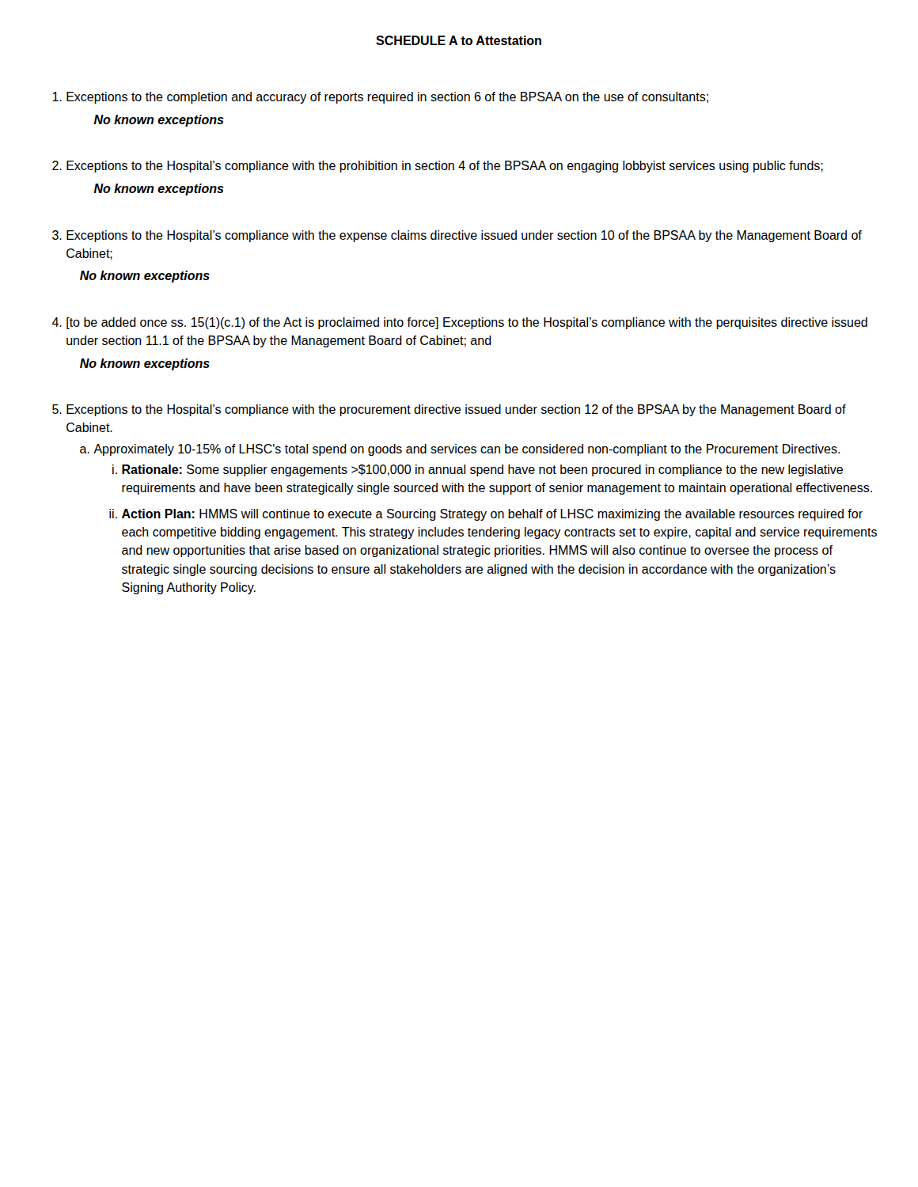SCHEDULE A to Attestation
Exceptions to the completion and accuracy of reports required in section 6 of the BPSAA on the use of consultants;
No known exceptions
Exceptions to the Hospital’s compliance with the prohibition in section 4 of the BPSAA on engaging lobbyist services using public funds;
No known exceptions
Exceptions to the Hospital’s compliance with the expense claims directive issued under section 10 of the BPSAA by the Management Board of Cabinet;
No known exceptions
[to be added once ss. 15(1)(c.1) of the Act is proclaimed into force] Exceptions to the Hospital’s compliance with the perquisites directive issued under section 11.1 of the BPSAA by the Management Board of Cabinet; and
No known exceptions
Exceptions to the Hospital’s compliance with the procurement directive issued under section 12 of the BPSAA by the Management Board of Cabinet.
Approximately 10-15% of LHSC's total spend on goods and services can be considered non-compliant to the Procurement Directives.
Rationale: Some supplier engagements >$100,000 in annual spend have not been procured in compliance to the new legislative requirements and have been strategically single sourced with the support of senior management to maintain operational effectiveness.
Action Plan: HMMS will continue to execute a Sourcing Strategy on behalf of LHSC maximizing the available resources required for each competitive bidding engagement. This strategy includes tendering legacy contracts set to expire, capital and service requirements and new opportunities that arise based on organizational strategic priorities. HMMS will also continue to oversee the process of strategic single sourcing decisions to ensure all stakeholders are aligned with the decision in accordance with the organization’s Signing Authority Policy.